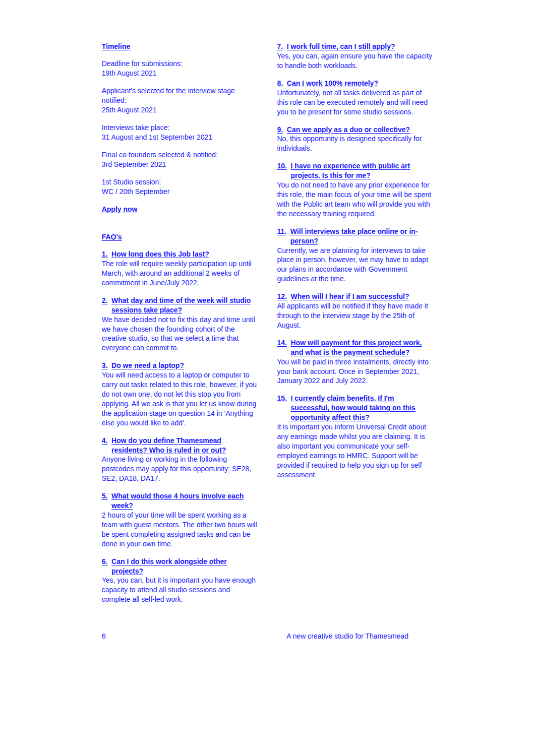Timeline
Deadline for submissions:
19th August 2021
Applicant's selected for the interview stage notified:
25th August 2021
Interviews take place:
31 August and 1st September 2021
Final co-founders selected & notified:
3rd September 2021
1st Studio session:
WC / 20th September
Apply now
FAQ's
1. How long does this Job last?
The role will require weekly participation up until March, with around an additional 2 weeks of commitment in June/July 2022.
2. What day and time of the week will studio sessions take place?
We have decided not to fix this day and time until we have chosen the founding cohort of the creative studio, so that we select a time that everyone can commit to.
3. Do we need a laptop?
You will need access to a laptop or computer to carry out tasks related to this role, however, if you do not own one, do not let this stop you from applying. All we ask is that you let us know during the application stage on question 14 in 'Anything else you would like to add'.
4. How do you define Thamesmead residents? Who is ruled in or out?
Anyone living or working in the following postcodes may apply for this opportunity: SE28, SE2, DA18, DA17.
5. What would those 4 hours involve each week?
2 hours of your time will be spent working as a team with guest mentors. The other two hours will be spent completing assigned tasks and can be done in your own time.
6. Can I do this work alongside other projects?
Yes, you can, but it is important you have enough capacity to attend all studio sessions and complete all self-led work.
7. I work full time, can I still apply?
Yes, you can, again ensure you have the capacity to handle both workloads.
8. Can I work 100% remotely?
Unfortunately, not all tasks delivered as part of this role can be executed remotely and will need you to be present for some studio sessions.
9. Can we apply as a duo or collective?
No, this opportunity is designed specifically for individuals.
10. I have no experience with public art projects. Is this for me?
You do not need to have any prior experience for this role, the main focus of your time will be spent with the Public art team who will provide you with the necessary training required.
11. Will interviews take place online or in-person?
Currently, we are planning for interviews to take place in person, however, we may have to adapt our plans in accordance with Government guidelines at the time.
12. When will I hear if I am successful?
All applicants will be notified if they have made it through to the interview stage by the 25th of August.
14. How will payment for this project work, and what is the payment schedule?
You will be paid in three instalments, directly into your bank account. Once in September 2021, January 2022 and July 2022.
15. I currently claim benefits. If I'm successful, how would taking on this opportunity affect this?
It is important you inform Universal Credit about any earnings made whilst you are claiming. It is also important you communicate your self-employed earnings to HMRC. Support will be provided if required to help you sign up for self assessment.
6
A new creative studio for Thamesmead